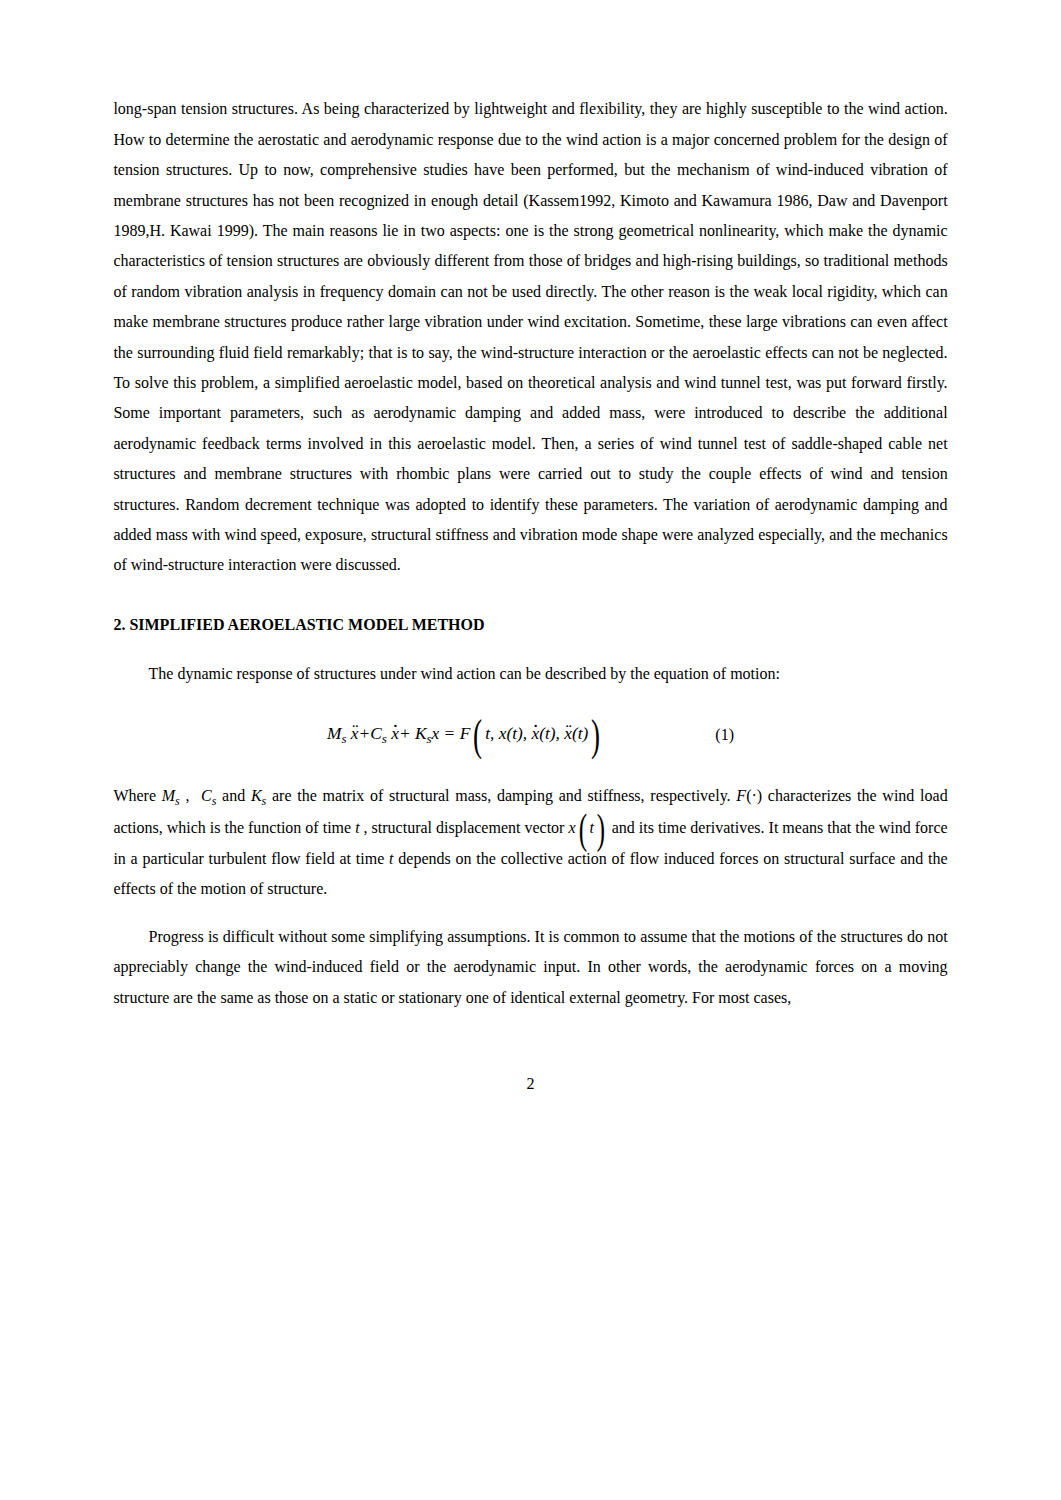long-span tension structures. As being characterized by lightweight and flexibility, they are highly susceptible to the wind action. How to determine the aerostatic and aerodynamic response due to the wind action is a major concerned problem for the design of tension structures. Up to now, comprehensive studies have been performed, but the mechanism of wind-induced vibration of membrane structures has not been recognized in enough detail (Kassem1992, Kimoto and Kawamura 1986, Daw and Davenport 1989,H. Kawai 1999). The main reasons lie in two aspects: one is the strong geometrical nonlinearity, which make the dynamic characteristics of tension structures are obviously different from those of bridges and high-rising buildings, so traditional methods of random vibration analysis in frequency domain can not be used directly. The other reason is the weak local rigidity, which can make membrane structures produce rather large vibration under wind excitation. Sometime, these large vibrations can even affect the surrounding fluid field remarkably; that is to say, the wind-structure interaction or the aeroelastic effects can not be neglected. To solve this problem, a simplified aeroelastic model, based on theoretical analysis and wind tunnel test, was put forward firstly. Some important parameters, such as aerodynamic damping and added mass, were introduced to describe the additional aerodynamic feedback terms involved in this aeroelastic model. Then, a series of wind tunnel test of saddle-shaped cable net structures and membrane structures with rhombic plans were carried out to study the couple effects of wind and tension structures. Random decrement technique was adopted to identify these parameters. The variation of aerodynamic damping and added mass with wind speed, exposure, structural stiffness and vibration mode shape were analyzed especially, and the mechanics of wind-structure interaction were discussed.
2. SIMPLIFIED AEROELASTIC MODEL METHOD
The dynamic response of structures under wind action can be described by the equation of motion:
Ms x+Cs x+ Ks x = F(t, x(t), x(t), x(t)) (1)
Where Ms , Cs and Ks are the matrix of structural mass, damping and stiffness, respectively. F(·) characterizes the wind load actions, which is the function of time t , structural displacement vector x(t) and its time derivatives. It means that the wind force in a particular turbulent flow field at time t depends on the collective action of flow induced forces on structural surface and the effects of the motion of structure.
Progress is difficult without some simplifying assumptions. It is common to assume that the motions of the structures do not appreciably change the wind-induced field or the aerodynamic input. In other words, the aerodynamic forces on a moving structure are the same as those on a static or stationary one of identical external geometry. For most cases,
2